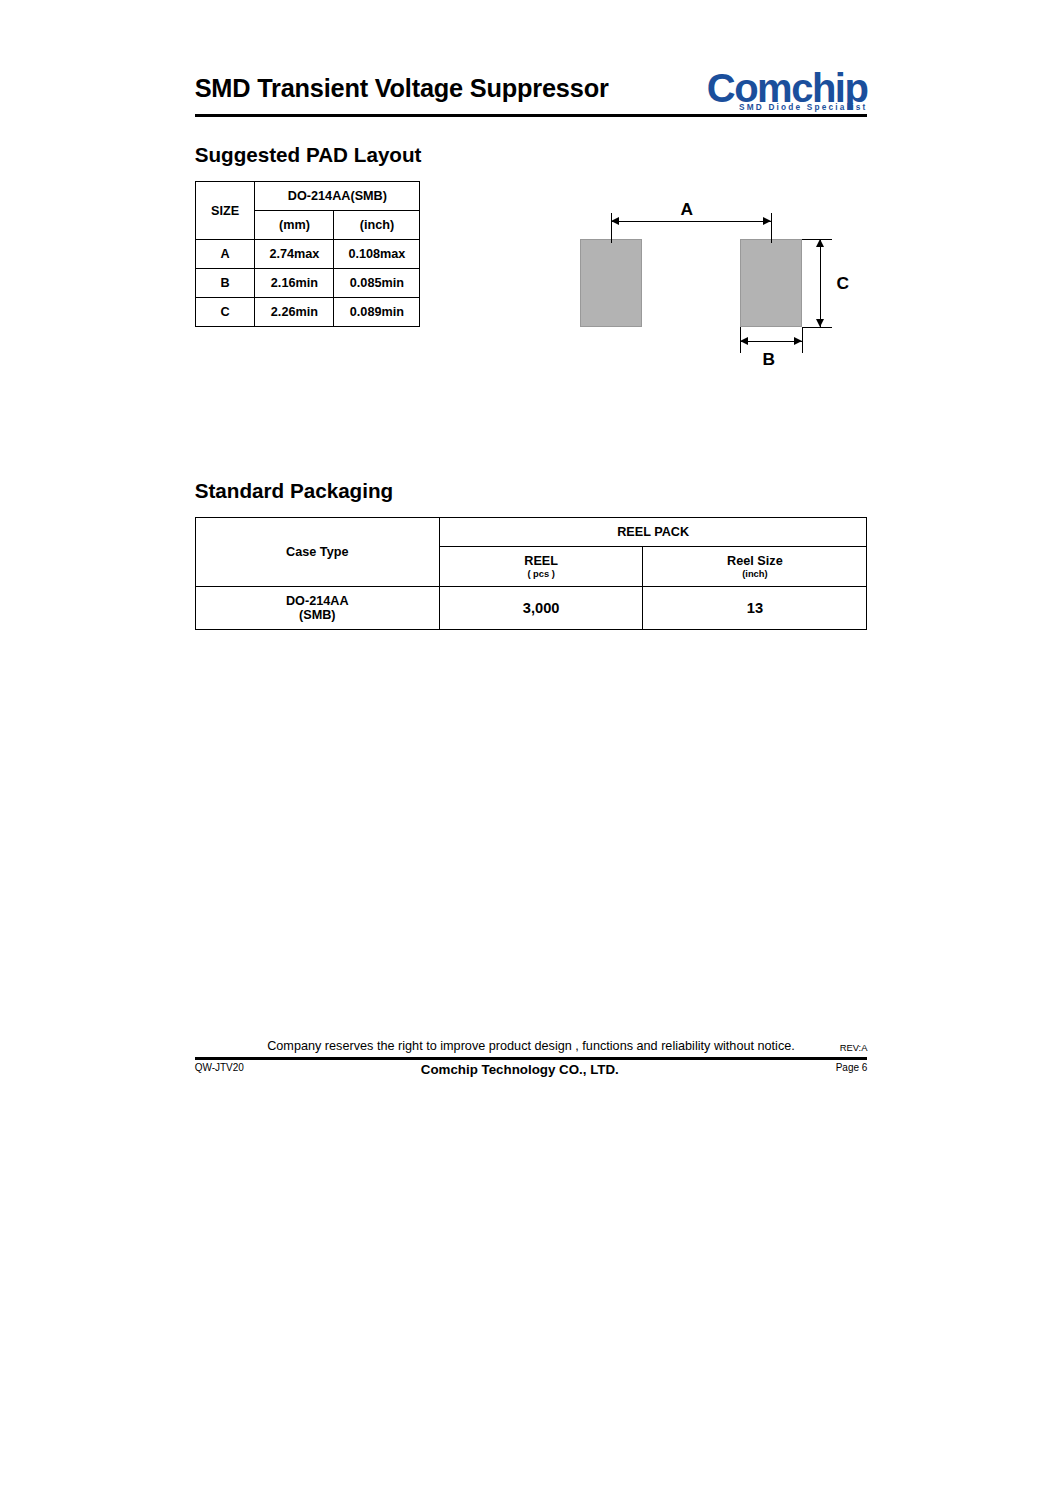SMD Transient Voltage Suppressor
Comchip
SMD Diode Specialist
Suggested PAD Layout
| SIZE | DO-214AA(SMB) |
| --- | --- |
| (mm) | (inch) |
| A | 2.74max | 0.108max |
| B | 2.16min | 0.085min |
| C | 2.26min | 0.089min |
A
C
B
Standard Packaging
| Case Type | REEL PACK |
| --- | --- |
| REEL ( pcs ) | Reel Size (inch) |
| DO-214AA (SMB) | 3,000 | 13 |
Company reserves the right to improve product design , functions and reliability without notice. REV:A
QW-JTV20
Comchip Technology CO., LTD.
Page 6